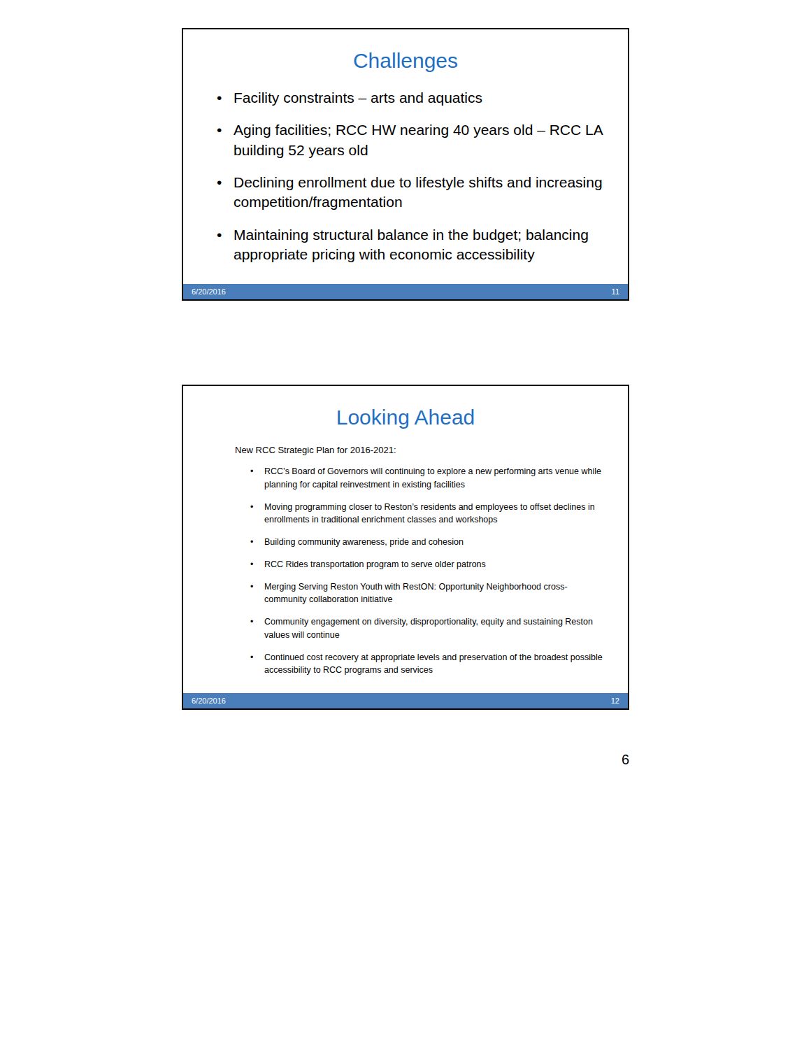Challenges
Facility constraints – arts and aquatics
Aging facilities; RCC HW nearing 40 years old – RCC LA building 52 years old
Declining enrollment due to lifestyle shifts and increasing competition/fragmentation
Maintaining structural balance in the budget; balancing appropriate pricing with economic accessibility
6/20/2016 11
Looking Ahead
New RCC Strategic Plan for 2016-2021:
RCC’s Board of Governors will continuing to explore a new performing arts venue while planning for capital reinvestment in existing facilities
Moving programming closer to Reston’s residents and employees to offset declines in enrollments in traditional enrichment classes and workshops
Building community awareness, pride and cohesion
RCC Rides transportation program to serve older patrons
Merging Serving Reston Youth with RestON: Opportunity Neighborhood cross-community collaboration initiative
Community engagement on diversity, disproportionality, equity and sustaining Reston values will continue
Continued cost recovery at appropriate levels and preservation of the broadest possible accessibility to RCC programs and services
6/20/2016 12
6